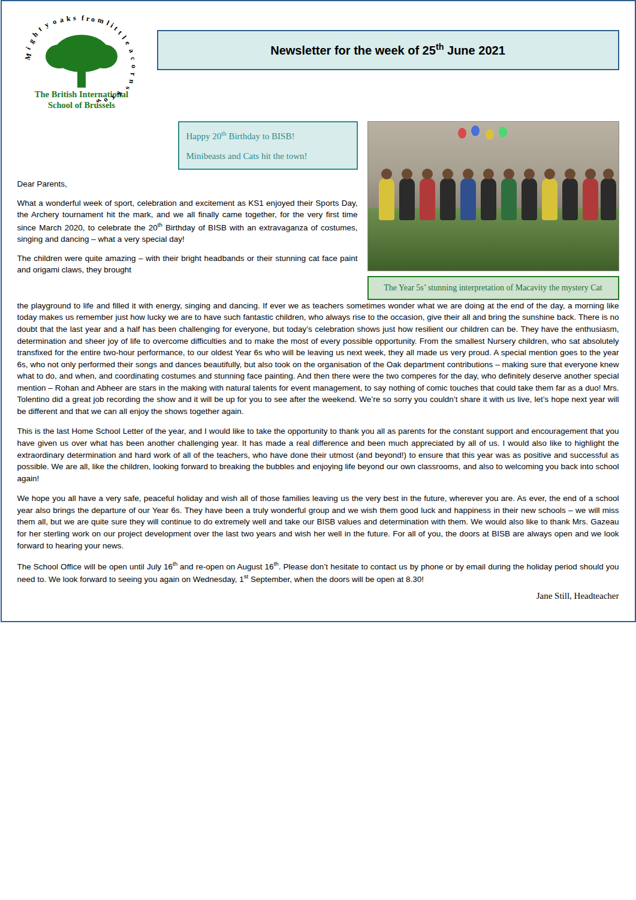M i g h t y o a k s f r o m l i t t l e a c o r n s g r o w
The British International
School of Brussels
Newsletter for the week of 25th June 2021
Happy 20th Birthday to BISB!
Minibeasts and Cats hit the town!
Dear Parents,
What a wonderful week of sport, celebration and excitement as KS1 enjoyed their Sports Day, the Archery tournament hit the mark, and we all finally came together, for the very first time since March 2020, to celebrate the 20th Birthday of BISB with an extravaganza of costumes, singing and dancing – what a very special day!
The children were quite amazing – with their bright headbands or their stunning cat face paint and origami claws, they brought
The Year 5s’ stunning interpretation of Macavity the mystery Cat
the playground to life and filled it with energy, singing and dancing. If ever we as teachers sometimes wonder what we are doing at the end of the day, a morning like today makes us remember just how lucky we are to have such fantastic children, who always rise to the occasion, give their all and bring the sunshine back. There is no doubt that the last year and a half has been challenging for everyone, but today’s celebration shows just how resilient our children can be. They have the enthusiasm, determination and sheer joy of life to overcome difficulties and to make the most of every possible opportunity. From the smallest Nursery children, who sat absolutely transfixed for the entire two-hour performance, to our oldest Year 6s who will be leaving us next week, they all made us very proud. A special mention goes to the year 6s, who not only performed their songs and dances beautifully, but also took on the organisation of the Oak department contributions – making sure that everyone knew what to do, and when, and coordinating costumes and stunning face painting. And then there were the two comperes for the day, who definitely deserve another special mention – Rohan and Abheer are stars in the making with natural talents for event management, to say nothing of comic touches that could take them far as a duo! Mrs. Tolentino did a great job recording the show and it will be up for you to see after the weekend. We’re so sorry you couldn’t share it with us live, let’s hope next year will be different and that we can all enjoy the shows together again.
This is the last Home School Letter of the year, and I would like to take the opportunity to thank you all as parents for the constant support and encouragement that you have given us over what has been another challenging year. It has made a real difference and been much appreciated by all of us. I would also like to highlight the extraordinary determination and hard work of all of the teachers, who have done their utmost (and beyond!) to ensure that this year was as positive and successful as possible. We are all, like the children, looking forward to breaking the bubbles and enjoying life beyond our own classrooms, and also to welcoming you back into school again!
We hope you all have a very safe, peaceful holiday and wish all of those families leaving us the very best in the future, wherever you are. As ever, the end of a school year also brings the departure of our Year 6s. They have been a truly wonderful group and we wish them good luck and happiness in their new schools – we will miss them all, but we are quite sure they will continue to do extremely well and take our BISB values and determination with them. We would also like to thank Mrs. Gazeau for her sterling work on our project development over the last two years and wish her well in the future. For all of you, the doors at BISB are always open and we look forward to hearing your news.
The School Office will be open until July 16th and re-open on August 16th. Please don’t hesitate to contact us by phone or by email during the holiday period should you need to. We look forward to seeing you again on Wednesday, 1st September, when the doors will be open at 8.30!
Jane Still, Headteacher